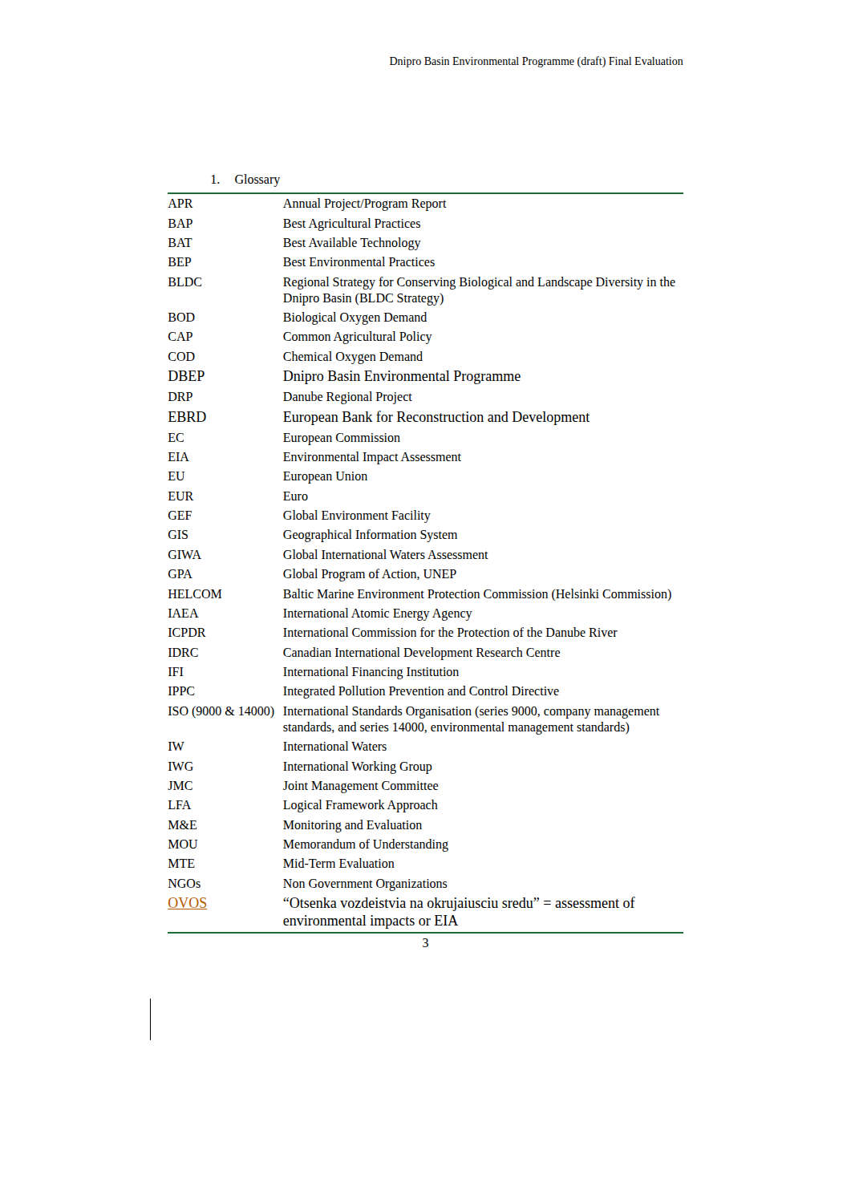Dnipro Basin Environmental Programme (draft) Final Evaluation
1. Glossary
| APR | Annual Project/Program Report |
| BAP | Best Agricultural Practices |
| BAT | Best Available Technology |
| BEP | Best Environmental Practices |
| BLDC | Regional Strategy for Conserving Biological and Landscape Diversity in the Dnipro Basin (BLDC Strategy) |
| BOD | Biological Oxygen Demand |
| CAP | Common Agricultural Policy |
| COD | Chemical Oxygen Demand |
| DBEP | Dnipro Basin Environmental Programme |
| DRP | Danube Regional Project |
| EBRD | European Bank for Reconstruction and Development |
| EC | European Commission |
| EIA | Environmental Impact Assessment |
| EU | European Union |
| EUR | Euro |
| GEF | Global Environment Facility |
| GIS | Geographical Information System |
| GIWA | Global International Waters Assessment |
| GPA | Global Program of Action, UNEP |
| HELCOM | Baltic Marine Environment Protection Commission (Helsinki Commission) |
| IAEA | International Atomic Energy Agency |
| ICPDR | International Commission for the Protection of the Danube River |
| IDRC | Canadian International Development Research Centre |
| IFI | International Financing Institution |
| IPPC | Integrated Pollution Prevention and Control Directive |
| ISO (9000 & 14000) | International Standards Organisation (series 9000, company management standards, and series 14000, environmental management standards) |
| IW | International Waters |
| IWG | International Working Group |
| JMC | Joint Management Committee |
| LFA | Logical Framework Approach |
| M&E | Monitoring and Evaluation |
| MOU | Memorandum of Understanding |
| MTE | Mid-Term Evaluation |
| NGOs | Non Government Organizations |
| OVOS | “Otsenka vozdeistvia na okrujaiusciu sredu” = assessment of environmental impacts or EIA |
3